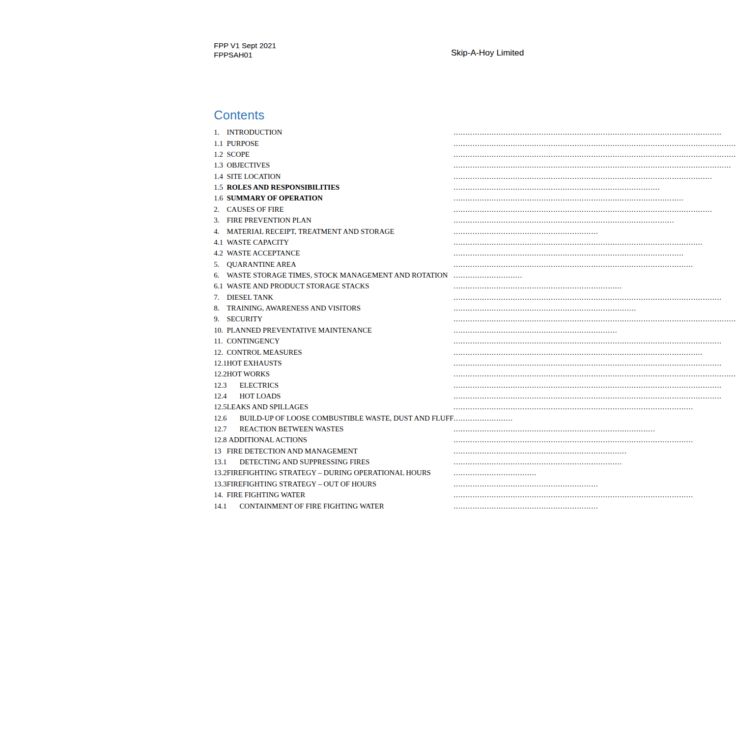FPP V1 Sept 2021
FPPSAH01
Skip-A-Hoy Limited
Contents
| 1. | INTRODUCTION | ................................................................................................................. | 4 |
| 1.1 | PURPOSE | ............................................................................................................................. | 4 |
| 1.2 | SCOPE | ................................................................................................................................... | 4 |
| 1.3 | OBJECTIVES | ..................................................................................................................... | 4 |
| 1.4 | SITE LOCATION | ............................................................................................................. | 4 |
| 1.5 | ROLES AND RESPONSIBILITIES | ....................................................................................... | 5 |
| 1.6 | SUMMARY OF OPERATION | ................................................................................................. | 5 |
| 2. | CAUSES OF FIRE | ............................................................................................................. | 6 |
| 3. | FIRE PREVENTION PLAN | ............................................................................................. | 7 |
| 4. | MATERIAL RECEIPT, TREATMENT AND STORAGE | ............................................................. | 7 |
| 4.1 | WASTE CAPACITY | ......................................................................................................... | 7 |
| 4.2 | WASTE ACCEPTANCE | ................................................................................................. | 7 |
| 5. | QUARANTINE AREA | ..................................................................................................... | 8 |
| 6. | WASTE STORAGE TIMES, STOCK MANAGEMENT AND ROTATION | ............................. | 9 |
| 6.1 | WASTE AND PRODUCT STORAGE STACKS | ....................................................................... | 9 |
| 7. | DIESEL TANK | ................................................................................................................. | 11 |
| 8. | TRAINING, AWARENESS AND VISITORS | ............................................................................. | 12 |
| 9. | SECURITY | ......................................................................................................................... | 13 |
| 10. | PLANNED PREVENTATIVE MAINTENANCE | ..................................................................... | 14 |
| 11. | CONTINGENCY | ................................................................................................................. | 14 |
| 12. | CONTROL MEASURES | ......................................................................................................... | 15 |
| 12.1 | HOT EXHAUSTS | ................................................................................................................. | 15 |
| 12.2 | HOT WORKS | ......................................................................................................................... | 15 |
| 12.3 | ELECTRICS | ................................................................................................................. | 15 |
| 12.4 | HOT LOADS | ................................................................................................................. | 15 |
| 12.5 | LEAKS AND SPILLAGES | ..................................................................................................... | 16 |
| 12.6 | BUILD-UP OF LOOSE COMBUSTIBLE WASTE, DUST AND FLUFF | ......................... | 16 |
| 12.7 | REACTION BETWEEN WASTES | ..................................................................................... | 16 |
| 12.8 | ADDITIONAL ACTIONS | ..................................................................................................... | 17 |
| 13 | FIRE DETECTION AND MANAGEMENT | ......................................................................... | 17 |
| 13.1 | DETECTING AND SUPPRESSING FIRES | ....................................................................... | 17 |
| 13.2 | FIREFIGHTING STRATEGY – DURING OPERATIONAL HOURS | ................................... | 18 |
| 13.3 | FIREFIGHTING STRATEGY – OUT OF HOURS | ............................................................. | 19 |
| 14. | FIRE FIGHTING WATER | ..................................................................................................... | 21 |
| 14.1 | CONTAINMENT OF FIRE FIGHTING WATER | ............................................................. | 21 |